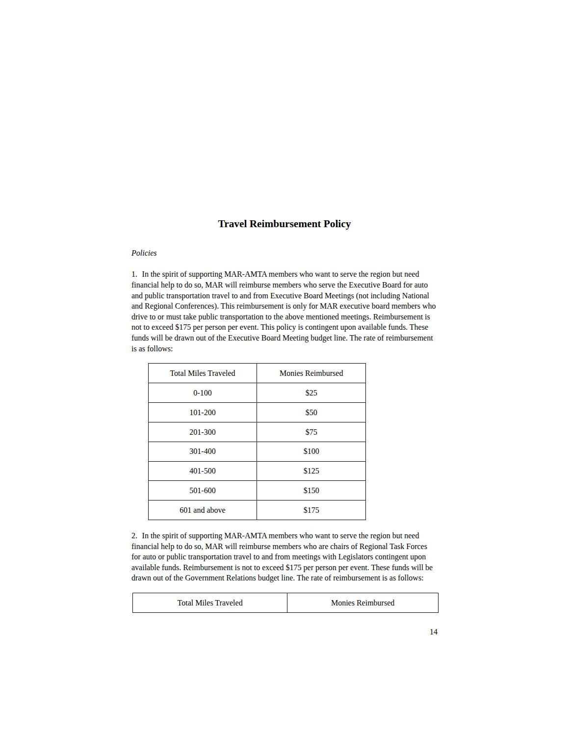Travel Reimbursement Policy
Policies
1. In the spirit of supporting MAR-AMTA members who want to serve the region but need financial help to do so, MAR will reimburse members who serve the Executive Board for auto and public transportation travel to and from Executive Board Meetings (not including National and Regional Conferences). This reimbursement is only for MAR executive board members who drive to or must take public transportation to the above mentioned meetings. Reimbursement is not to exceed $175 per person per event. This policy is contingent upon available funds. These funds will be drawn out of the Executive Board Meeting budget line. The rate of reimbursement is as follows:
| Total Miles Traveled | Monies Reimbursed |
| 0-100 | $25 |
| 101-200 | $50 |
| 201-300 | $75 |
| 301-400 | $100 |
| 401-500 | $125 |
| 501-600 | $150 |
| 601 and above | $175 |
2. In the spirit of supporting MAR-AMTA members who want to serve the region but need financial help to do so, MAR will reimburse members who are chairs of Regional Task Forces for auto or public transportation travel to and from meetings with Legislators contingent upon available funds. Reimbursement is not to exceed $175 per person per event. These funds will be drawn out of the Government Relations budget line. The rate of reimbursement is as follows:
| Total Miles Traveled | Monies Reimbursed |
14